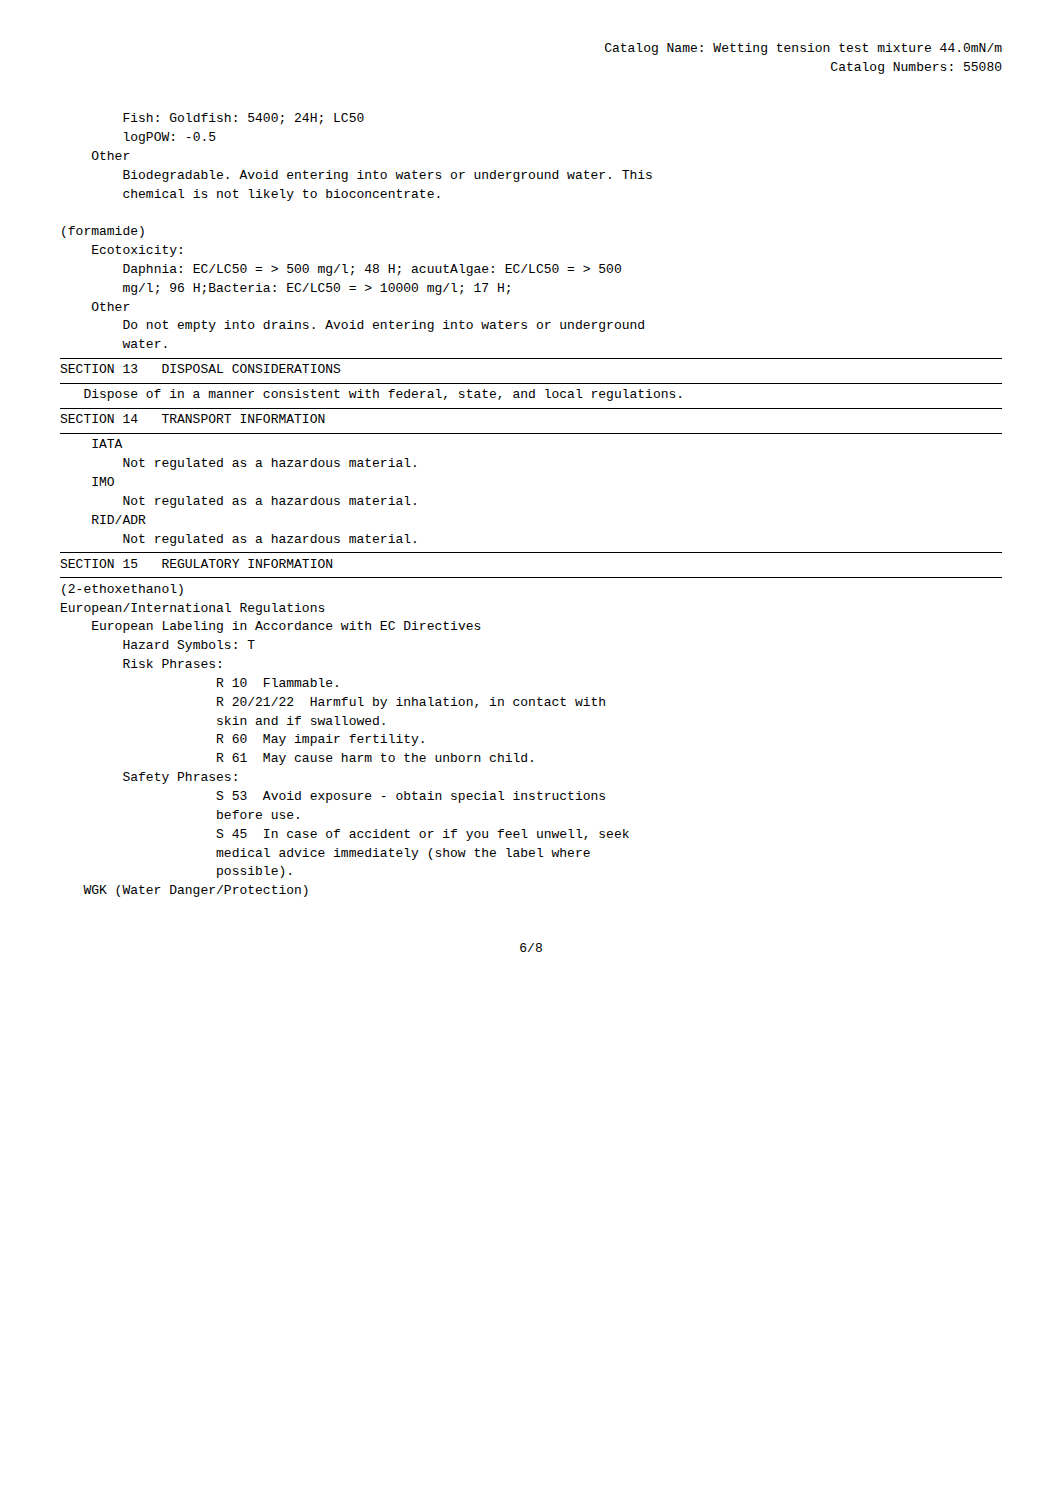Catalog Name: Wetting tension test mixture 44.0mN/m Catalog Numbers: 55080
        Fish: Goldfish: 5400; 24H; LC50
        logPOW: -0.5
    Other
        Biodegradable. Avoid entering into waters or underground water. This
        chemical is not likely to bioconcentrate.

(formamide)
    Ecotoxicity:
        Daphnia: EC/LC50 = > 500 mg/l; 48 H; acuutAlgae: EC/LC50 = > 500
        mg/l; 96 H;Bacteria: EC/LC50 = > 10000 mg/l; 17 H;
    Other
        Do not empty into drains. Avoid entering into waters or underground
        water.
SECTION 13   DISPOSAL CONSIDERATIONS
   Dispose of in a manner consistent with federal, state, and local regulations.
SECTION 14   TRANSPORT INFORMATION
    IATA
        Not regulated as a hazardous material.
    IMO
        Not regulated as a hazardous material.
    RID/ADR
        Not regulated as a hazardous material.
SECTION 15   REGULATORY INFORMATION
(2-ethoxethanol)
European/International Regulations
    European Labeling in Accordance with EC Directives
        Hazard Symbols: T
        Risk Phrases:
                    R 10  Flammable.
                    R 20/21/22  Harmful by inhalation, in contact with
                    skin and if swallowed.
                    R 60  May impair fertility.
                    R 61  May cause harm to the unborn child.
        Safety Phrases:
                    S 53  Avoid exposure - obtain special instructions
                    before use.
                    S 45  In case of accident or if you feel unwell, seek
                    medical advice immediately (show the label where
                    possible).
   WGK (Water Danger/Protection)
6/8